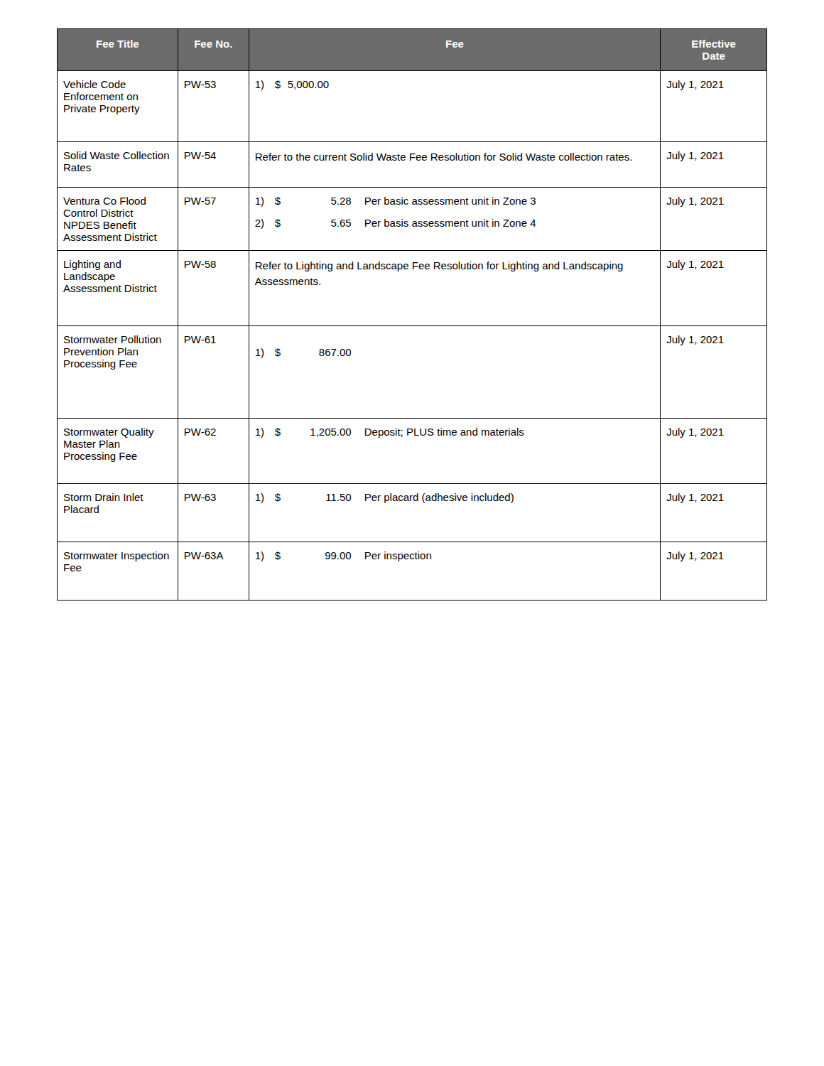| Fee Title | Fee No. | Fee | Effective Date |
| --- | --- | --- | --- |
| Vehicle Code Enforcement on Private Property | PW-53 | 1) $ 5,000.00 | July 1, 2021 |
| Solid Waste Collection Rates | PW-54 | Refer to the current Solid Waste Fee Resolution for Solid Waste collection rates. | July 1, 2021 |
| Ventura Co Flood Control District NPDES Benefit Assessment District | PW-57 | 1) $ 5.28 Per basic assessment unit in Zone 3 2) $ 5.65 Per basis assessment unit in Zone 4 | July 1, 2021 |
| Lighting and Landscape Assessment District | PW-58 | Refer to Lighting and Landscape Fee Resolution for Lighting and Landscaping Assessments. | July 1, 2021 |
| Stormwater Pollution Prevention Plan Processing Fee | PW-61 | 1) $ 867.00 | July 1, 2021 |
| Stormwater Quality Master Plan Processing Fee | PW-62 | 1) $ 1,205.00 Deposit; PLUS time and materials | July 1, 2021 |
| Storm Drain Inlet Placard | PW-63 | 1) $ 11.50 Per placard (adhesive included) | July 1, 2021 |
| Stormwater Inspection Fee | PW-63A | 1) $ 99.00 Per inspection | July 1, 2021 |